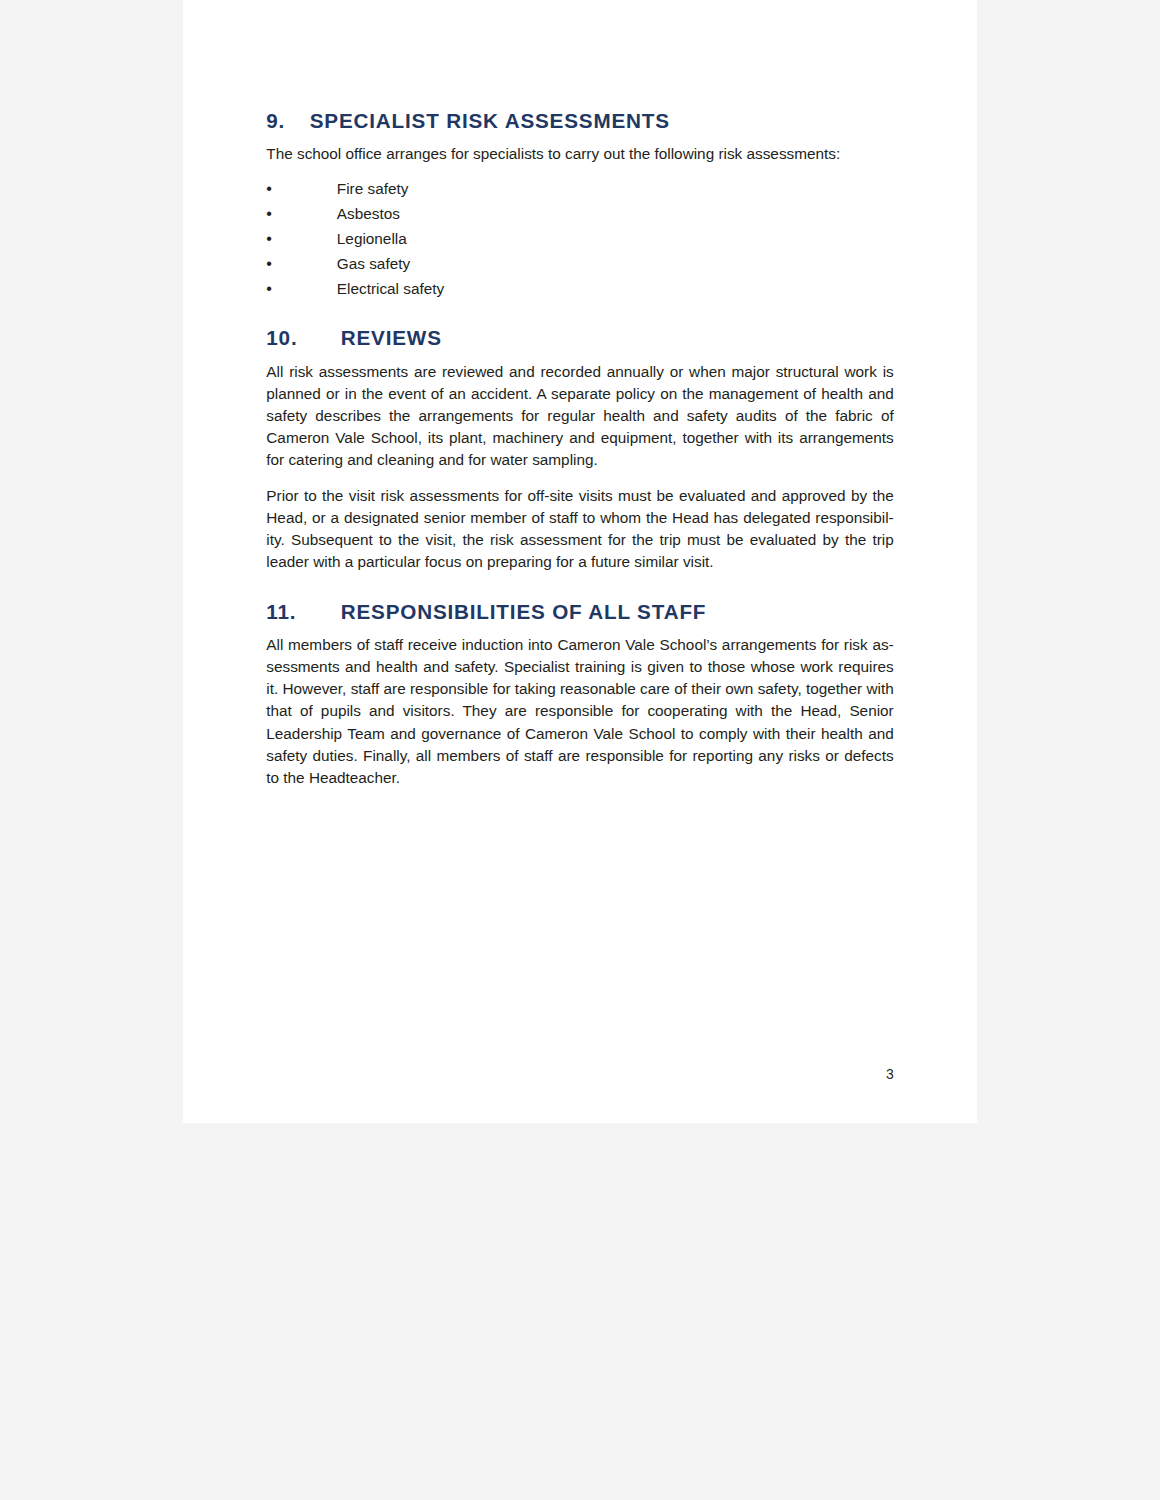9. Specialist Risk Assessments
The school office arranges for specialists to carry out the following risk assessments:
Fire safety
Asbestos
Legionella
Gas safety
Electrical safety
10. Reviews
All risk assessments are reviewed and recorded annually or when major structural work is planned or in the event of an accident. A separate policy on the management of health and safety describes the arrangements for regular health and safety audits of the fabric of Cameron Vale School, its plant, machinery and equipment, together with its arrangements for catering and cleaning and for water sampling.
Prior to the visit risk assessments for off-site visits must be evaluated and approved by the Head, or a designated senior member of staff to whom the Head has delegated responsibility. Subsequent to the visit, the risk assessment for the trip must be evaluated by the trip leader with a particular focus on preparing for a future similar visit.
11. Responsibilities of All Staff
All members of staff receive induction into Cameron Vale School’s arrangements for risk assessments and health and safety. Specialist training is given to those whose work requires it. However, staff are responsible for taking reasonable care of their own safety, together with that of pupils and visitors. They are responsible for cooperating with the Head, Senior Leadership Team and governance of Cameron Vale School to comply with their health and safety duties. Finally, all members of staff are responsible for reporting any risks or defects to the Headteacher.
3